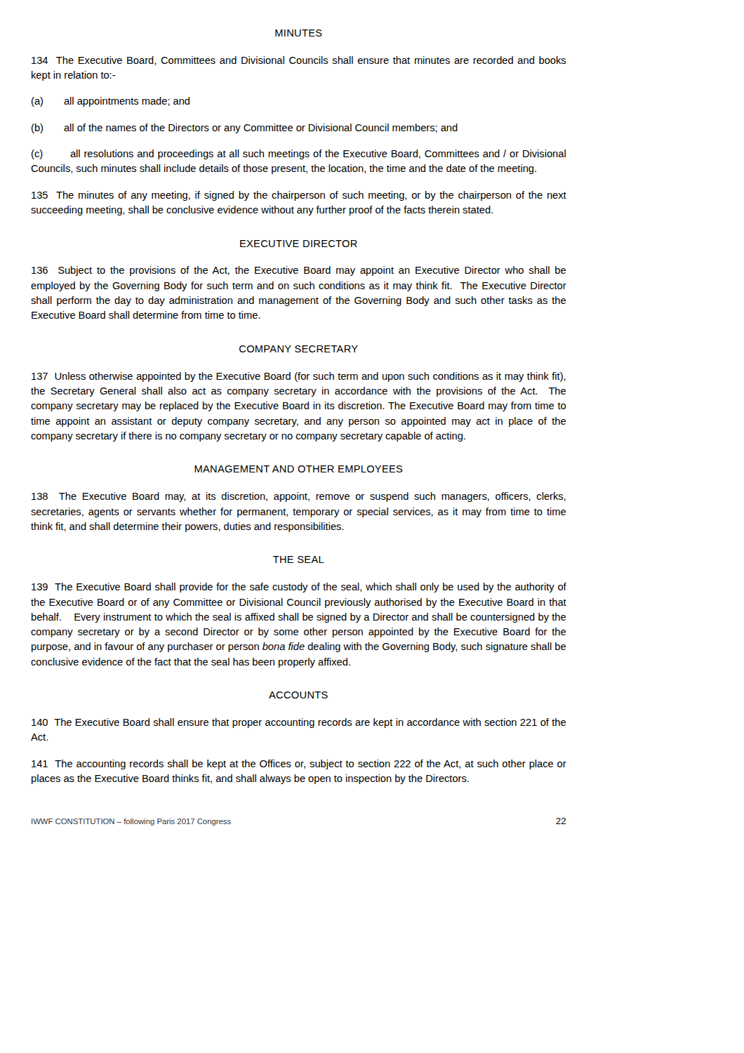MINUTES
134 The Executive Board, Committees and Divisional Councils shall ensure that minutes are recorded and books kept in relation to:-
(a)
all appointments made; and
(b)
all of the names of the Directors or any Committee or Divisional Council members; and
(c) all resolutions and proceedings at all such meetings of the Executive Board, Committees and / or Divisional Councils, such minutes shall include details of those present, the location, the time and the date of the meeting.
135 The minutes of any meeting, if signed by the chairperson of such meeting, or by the chairperson of the next succeeding meeting, shall be conclusive evidence without any further proof of the facts therein stated.
EXECUTIVE DIRECTOR
136 Subject to the provisions of the Act, the Executive Board may appoint an Executive Director who shall be employed by the Governing Body for such term and on such conditions as it may think fit. The Executive Director shall perform the day to day administration and management of the Governing Body and such other tasks as the Executive Board shall determine from time to time.
COMPANY SECRETARY
137 Unless otherwise appointed by the Executive Board (for such term and upon such conditions as it may think fit), the Secretary General shall also act as company secretary in accordance with the provisions of the Act. The company secretary may be replaced by the Executive Board in its discretion. The Executive Board may from time to time appoint an assistant or deputy company secretary, and any person so appointed may act in place of the company secretary if there is no company secretary or no company secretary capable of acting.
MANAGEMENT AND OTHER EMPLOYEES
138 The Executive Board may, at its discretion, appoint, remove or suspend such managers, officers, clerks, secretaries, agents or servants whether for permanent, temporary or special services, as it may from time to time think fit, and shall determine their powers, duties and responsibilities.
THE SEAL
139 The Executive Board shall provide for the safe custody of the seal, which shall only be used by the authority of the Executive Board or of any Committee or Divisional Council previously authorised by the Executive Board in that behalf. Every instrument to which the seal is affixed shall be signed by a Director and shall be countersigned by the company secretary or by a second Director or by some other person appointed by the Executive Board for the purpose, and in favour of any purchaser or person bona fide dealing with the Governing Body, such signature shall be conclusive evidence of the fact that the seal has been properly affixed.
ACCOUNTS
140 The Executive Board shall ensure that proper accounting records are kept in accordance with section 221 of the Act.
141 The accounting records shall be kept at the Offices or, subject to section 222 of the Act, at such other place or places as the Executive Board thinks fit, and shall always be open to inspection by the Directors.
IWWF CONSTITUTION – following Paris 2017 Congress 22